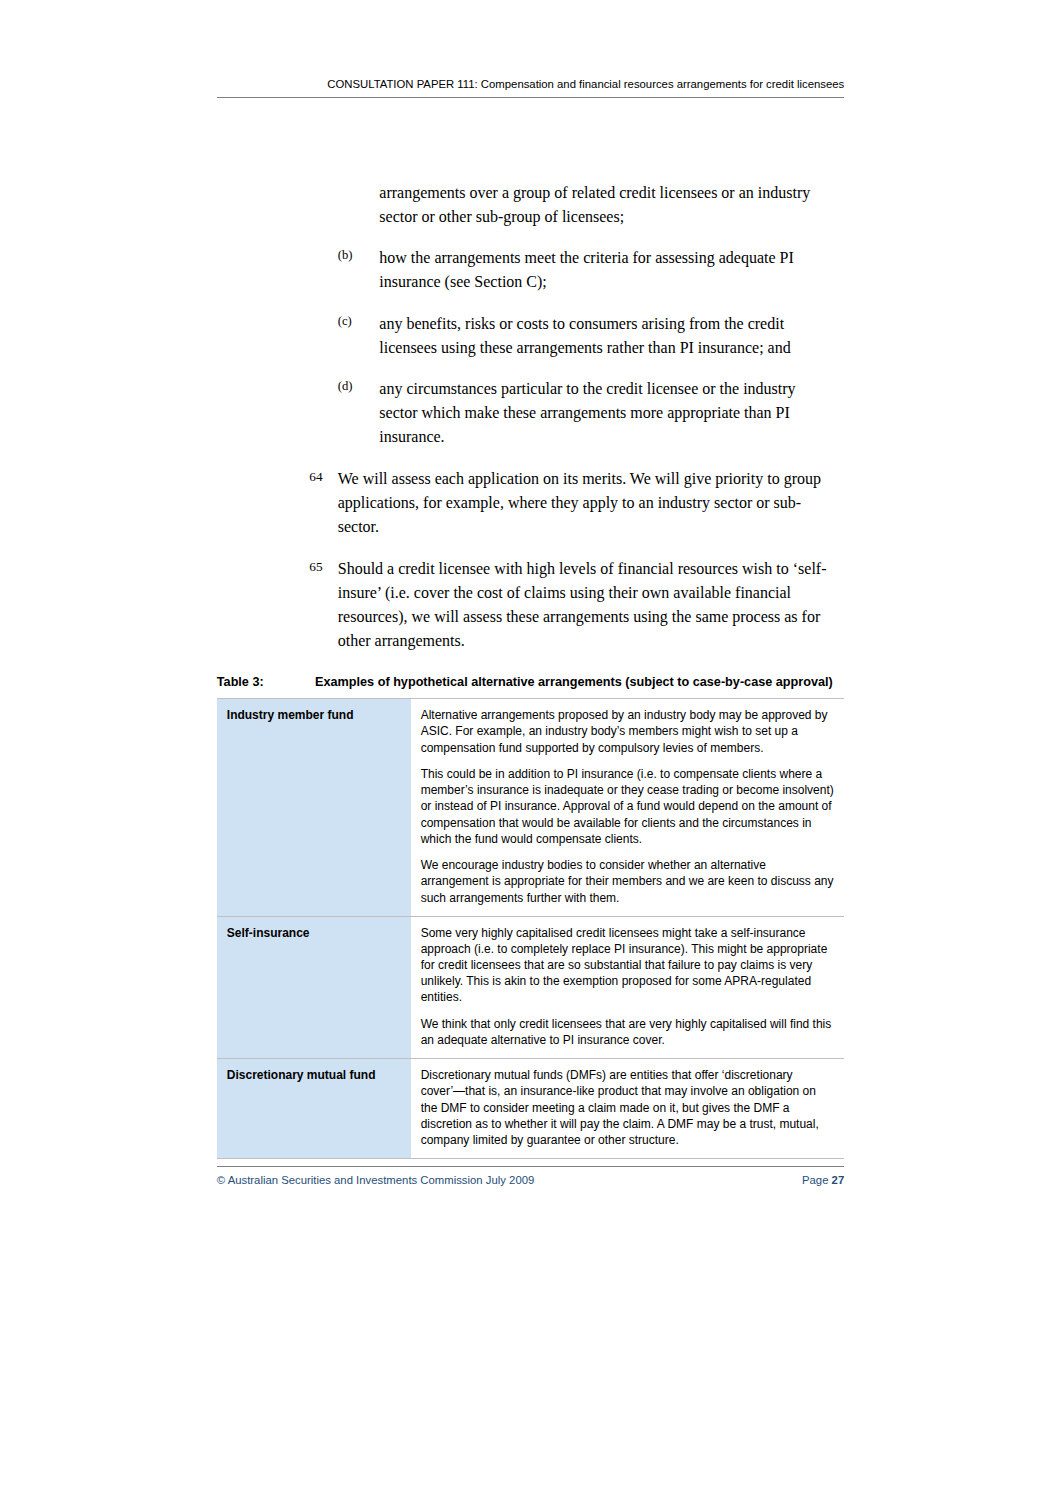CONSULTATION PAPER 111: Compensation and financial resources arrangements for credit licensees
arrangements over a group of related credit licensees or an industry sector or other sub-group of licensees;
(b) how the arrangements meet the criteria for assessing adequate PI insurance (see Section C);
(c) any benefits, risks or costs to consumers arising from the credit licensees using these arrangements rather than PI insurance; and
(d) any circumstances particular to the credit licensee or the industry sector which make these arrangements more appropriate than PI insurance.
64 We will assess each application on its merits. We will give priority to group applications, for example, where they apply to an industry sector or sub-sector.
65 Should a credit licensee with high levels of financial resources wish to ‘self-insure’ (i.e. cover the cost of claims using their own available financial resources), we will assess these arrangements using the same process as for other arrangements.
Table 3: Examples of hypothetical alternative arrangements (subject to case-by-case approval)
| Industry member fund | Alternative arrangements proposed by an industry body may be approved by ASIC. For example, an industry body’s members might wish to set up a compensation fund supported by compulsory levies of members. This could be in addition to PI insurance (i.e. to compensate clients where a member’s insurance is inadequate or they cease trading or become insolvent) or instead of PI insurance. Approval of a fund would depend on the amount of compensation that would be available for clients and the circumstances in which the fund would compensate clients. We encourage industry bodies to consider whether an alternative arrangement is appropriate for their members and we are keen to discuss any such arrangements further with them. |
| Self-insurance | Some very highly capitalised credit licensees might take a self-insurance approach (i.e. to completely replace PI insurance). This might be appropriate for credit licensees that are so substantial that failure to pay claims is very unlikely. This is akin to the exemption proposed for some APRA-regulated entities. We think that only credit licensees that are very highly capitalised will find this an adequate alternative to PI insurance cover. |
| Discretionary mutual fund | Discretionary mutual funds (DMFs) are entities that offer ‘discretionary cover’—that is, an insurance-like product that may involve an obligation on the DMF to consider meeting a claim made on it, but gives the DMF a discretion as to whether it will pay the claim. A DMF may be a trust, mutual, company limited by guarantee or other structure. |
© Australian Securities and Investments Commission July 2009
Page 27